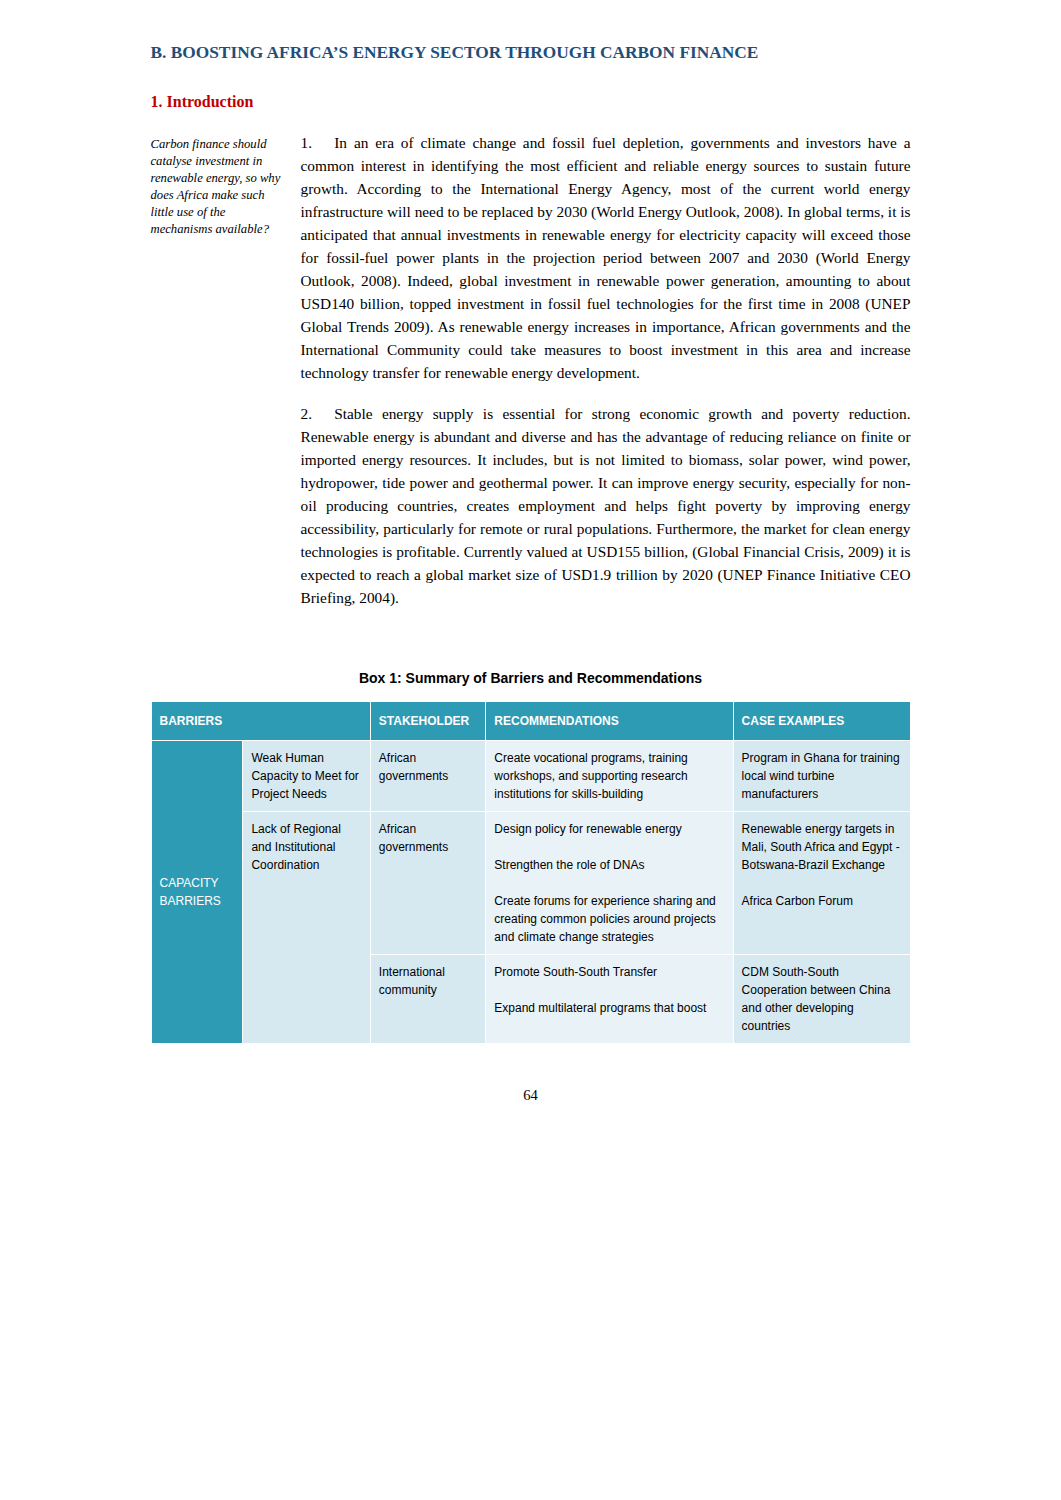B. BOOSTING AFRICA’S ENERGY SECTOR THROUGH CARBON FINANCE
1. Introduction
Carbon finance should catalyse investment in renewable energy, so why does Africa make such little use of the mechanisms available?
1. In an era of climate change and fossil fuel depletion, governments and investors have a common interest in identifying the most efficient and reliable energy sources to sustain future growth. According to the International Energy Agency, most of the current world energy infrastructure will need to be replaced by 2030 (World Energy Outlook, 2008). In global terms, it is anticipated that annual investments in renewable energy for electricity capacity will exceed those for fossil-fuel power plants in the projection period between 2007 and 2030 (World Energy Outlook, 2008). Indeed, global investment in renewable power generation, amounting to about USD140 billion, topped investment in fossil fuel technologies for the first time in 2008 (UNEP Global Trends 2009). As renewable energy increases in importance, African governments and the International Community could take measures to boost investment in this area and increase technology transfer for renewable energy development.
2. Stable energy supply is essential for strong economic growth and poverty reduction. Renewable energy is abundant and diverse and has the advantage of reducing reliance on finite or imported energy resources. It includes, but is not limited to biomass, solar power, wind power, hydropower, tide power and geothermal power. It can improve energy security, especially for non-oil producing countries, creates employment and helps fight poverty by improving energy accessibility, particularly for remote or rural populations. Furthermore, the market for clean energy technologies is profitable. Currently valued at USD155 billion, (Global Financial Crisis, 2009) it is expected to reach a global market size of USD1.9 trillion by 2020 (UNEP Finance Initiative CEO Briefing, 2004).
Box 1: Summary of Barriers and Recommendations
| BARRIERS | STAKEHOLDER | RECOMMENDATIONS | CASE EXAMPLES |
| --- | --- | --- | --- |
| CAPACITY BARRIERS | Weak Human Capacity to Meet for Project Needs | African governments | Create vocational programs, training workshops, and supporting research institutions for skills-building | Program in Ghana for training local wind turbine manufacturers |
| Lack of Regional and Institutional Coordination | African governments | Design policy for renewable energy Strengthen the role of DNAs Create forums for experience sharing and creating common policies around projects and climate change strategies | Renewable energy targets in Mali, South Africa and Egypt -Botswana-Brazil Exchange Africa Carbon Forum |
| International community | Promote South-South Transfer Expand multilateral programs that boost | CDM South-South Cooperation between China and other developing countries |
64